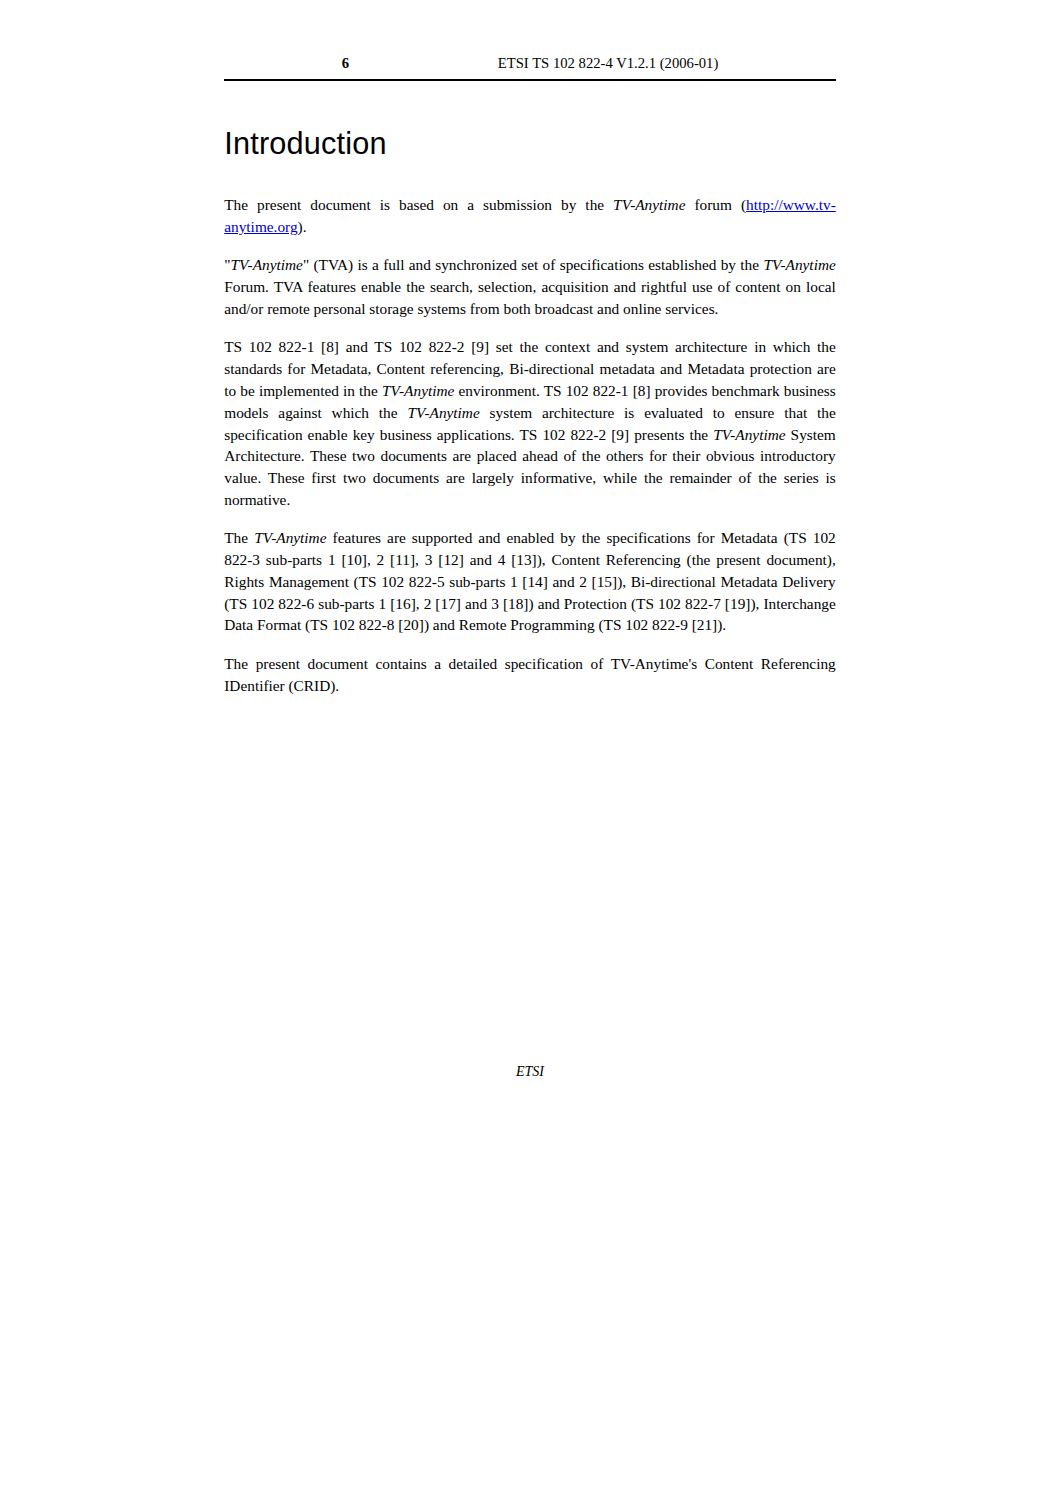6 ETSI TS 102 822-4 V1.2.1 (2006-01)
Introduction
The present document is based on a submission by the TV-Anytime forum (http://www.tv-anytime.org).
"TV-Anytime" (TVA) is a full and synchronized set of specifications established by the TV-Anytime Forum. TVA features enable the search, selection, acquisition and rightful use of content on local and/or remote personal storage systems from both broadcast and online services.
TS 102 822-1 [8] and TS 102 822-2 [9] set the context and system architecture in which the standards for Metadata, Content referencing, Bi-directional metadata and Metadata protection are to be implemented in the TV-Anytime environment. TS 102 822-1 [8] provides benchmark business models against which the TV-Anytime system architecture is evaluated to ensure that the specification enable key business applications. TS 102 822-2 [9] presents the TV-Anytime System Architecture. These two documents are placed ahead of the others for their obvious introductory value. These first two documents are largely informative, while the remainder of the series is normative.
The TV-Anytime features are supported and enabled by the specifications for Metadata (TS 102 822-3 sub-parts 1 [10], 2 [11], 3 [12] and 4 [13]), Content Referencing (the present document), Rights Management (TS 102 822-5 sub-parts 1 [14] and 2 [15]), Bi-directional Metadata Delivery (TS 102 822-6 sub-parts 1 [16], 2 [17] and 3 [18]) and Protection (TS 102 822-7 [19]), Interchange Data Format (TS 102 822-8 [20]) and Remote Programming (TS 102 822-9 [21]).
The present document contains a detailed specification of TV-Anytime's Content Referencing IDentifier (CRID).
ETSI